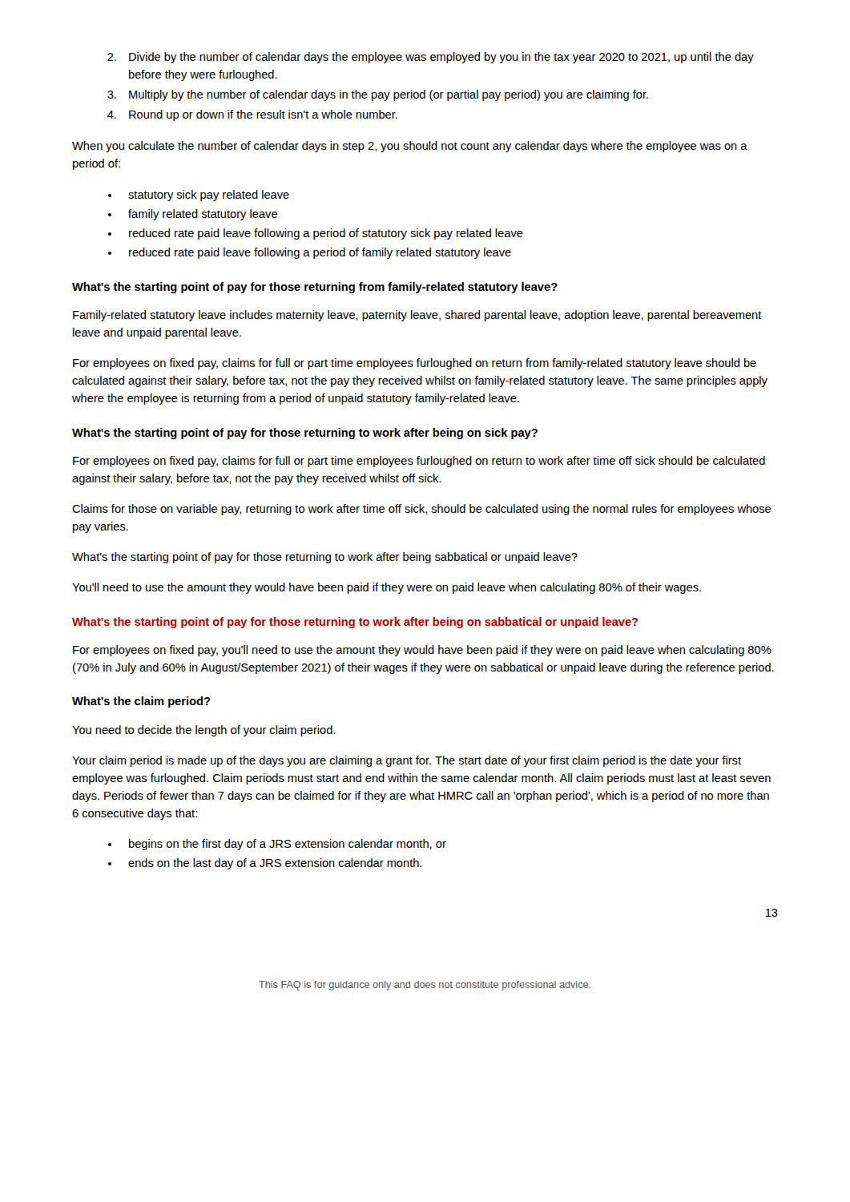Divide by the number of calendar days the employee was employed by you in the tax year 2020 to 2021, up until the day before they were furloughed.
Multiply by the number of calendar days in the pay period (or partial pay period) you are claiming for.
Round up or down if the result isn't a whole number.
When you calculate the number of calendar days in step 2, you should not count any calendar days where the employee was on a period of:
statutory sick pay related leave
family related statutory leave
reduced rate paid leave following a period of statutory sick pay related leave
reduced rate paid leave following a period of family related statutory leave
What's the starting point of pay for those returning from family-related statutory leave?
Family-related statutory leave includes maternity leave, paternity leave, shared parental leave, adoption leave, parental bereavement leave and unpaid parental leave.
For employees on fixed pay, claims for full or part time employees furloughed on return from family-related statutory leave should be calculated against their salary, before tax, not the pay they received whilst on family-related statutory leave. The same principles apply where the employee is returning from a period of unpaid statutory family-related leave.
What's the starting point of pay for those returning to work after being on sick pay?
For employees on fixed pay, claims for full or part time employees furloughed on return to work after time off sick should be calculated against their salary, before tax, not the pay they received whilst off sick.
Claims for those on variable pay, returning to work after time off sick, should be calculated using the normal rules for employees whose pay varies.
What's the starting point of pay for those returning to work after being sabbatical or unpaid leave?
You'll need to use the amount they would have been paid if they were on paid leave when calculating 80% of their wages.
What's the starting point of pay for those returning to work after being on sabbatical or unpaid leave?
For employees on fixed pay, you'll need to use the amount they would have been paid if they were on paid leave when calculating 80% (70% in July and 60% in August/September 2021) of their wages if they were on sabbatical or unpaid leave during the reference period.
What's the claim period?
You need to decide the length of your claim period.
Your claim period is made up of the days you are claiming a grant for. The start date of your first claim period is the date your first employee was furloughed. Claim periods must start and end within the same calendar month. All claim periods must last at least seven days. Periods of fewer than 7 days can be claimed for if they are what HMRC call an 'orphan period', which is a period of no more than 6 consecutive days that:
begins on the first day of a JRS extension calendar month, or
ends on the last day of a JRS extension calendar month.
13
This FAQ is for guidance only and does not constitute professional advice.